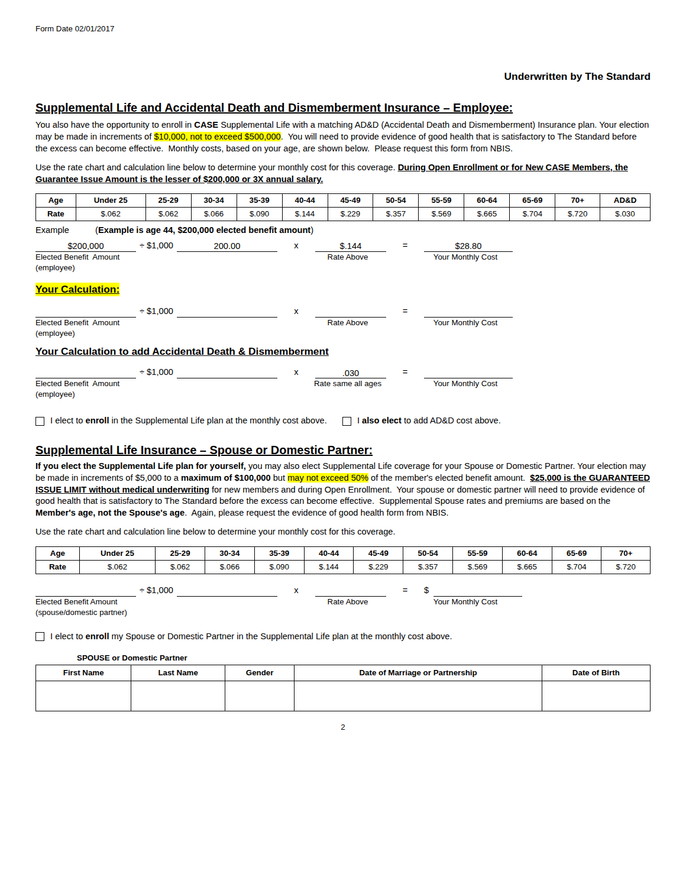Form Date 02/01/2017
Underwritten by The Standard
Supplemental Life and Accidental Death and Dismemberment Insurance – Employee:
You also have the opportunity to enroll in CASE Supplemental Life with a matching AD&D (Accidental Death and Dismemberment) Insurance plan. Your election may be made in increments of $10,000, not to exceed $500,000. You will need to provide evidence of good health that is satisfactory to The Standard before the excess can become effective. Monthly costs, based on your age, are shown below. Please request this form from NBIS.
Use the rate chart and calculation line below to determine your monthly cost for this coverage. During Open Enrollment or for New CASE Members, the Guarantee Issue Amount is the lesser of $200,000 or 3X annual salary.
| Age | Under 25 | 25-29 | 30-34 | 35-39 | 40-44 | 45-49 | 50-54 | 55-59 | 60-64 | 65-69 | 70+ | AD&D |
| --- | --- | --- | --- | --- | --- | --- | --- | --- | --- | --- | --- | --- |
| Rate | $.062 | $.062 | $.066 | $.090 | $.144 | $.229 | $.357 | $.569 | $.665 | $.704 | $.720 | $.030 |
Example (Example is age 44, $200,000 elected benefit amount)
$200,000 ÷ $1,000 200.00 x $.144 = $28.80
Elected Benefit Amount Rate Above Your Monthly Cost
(employee)
Your Calculation:
÷ $1,000 x =
Elected Benefit Amount Rate Above Your Monthly Cost
(employee)
Your Calculation to add Accidental Death & Dismemberment
÷ $1,000 x .030 =
Elected Benefit Amount Rate same all ages Your Monthly Cost
(employee)
I elect to enroll in the Supplemental Life plan at the monthly cost above. I also elect to add AD&D cost above.
Supplemental Life Insurance – Spouse or Domestic Partner:
If you elect the Supplemental Life plan for yourself, you may also elect Supplemental Life coverage for your Spouse or Domestic Partner. Your election may be made in increments of $5,000 to a maximum of $100,000 but may not exceed 50% of the member's elected benefit amount. $25,000 is the GUARANTEED ISSUE LIMIT without medical underwriting for new members and during Open Enrollment. Your spouse or domestic partner will need to provide evidence of good health that is satisfactory to The Standard before the excess can become effective. Supplemental Spouse rates and premiums are based on the Member's age, not the Spouse's age. Again, please request the evidence of good health form from NBIS.
Use the rate chart and calculation line below to determine your monthly cost for this coverage.
| Age | Under 25 | 25-29 | 30-34 | 35-39 | 40-44 | 45-49 | 50-54 | 55-59 | 60-64 | 65-69 | 70+ |
| --- | --- | --- | --- | --- | --- | --- | --- | --- | --- | --- | --- |
| Rate | $.062 | $.062 | $.066 | $.090 | $.144 | $.229 | $.357 | $.569 | $.665 | $.704 | $.720 |
÷ $1,000 x = $
Elected Benefit Amount Rate Above Your Monthly Cost
(spouse/domestic partner)
I elect to enroll my Spouse or Domestic Partner in the Supplemental Life plan at the monthly cost above.
SPOUSE or Domestic Partner
| First Name | Last Name | Gender | Date of Marriage or Partnership | Date of Birth |
| --- | --- | --- | --- | --- |
2